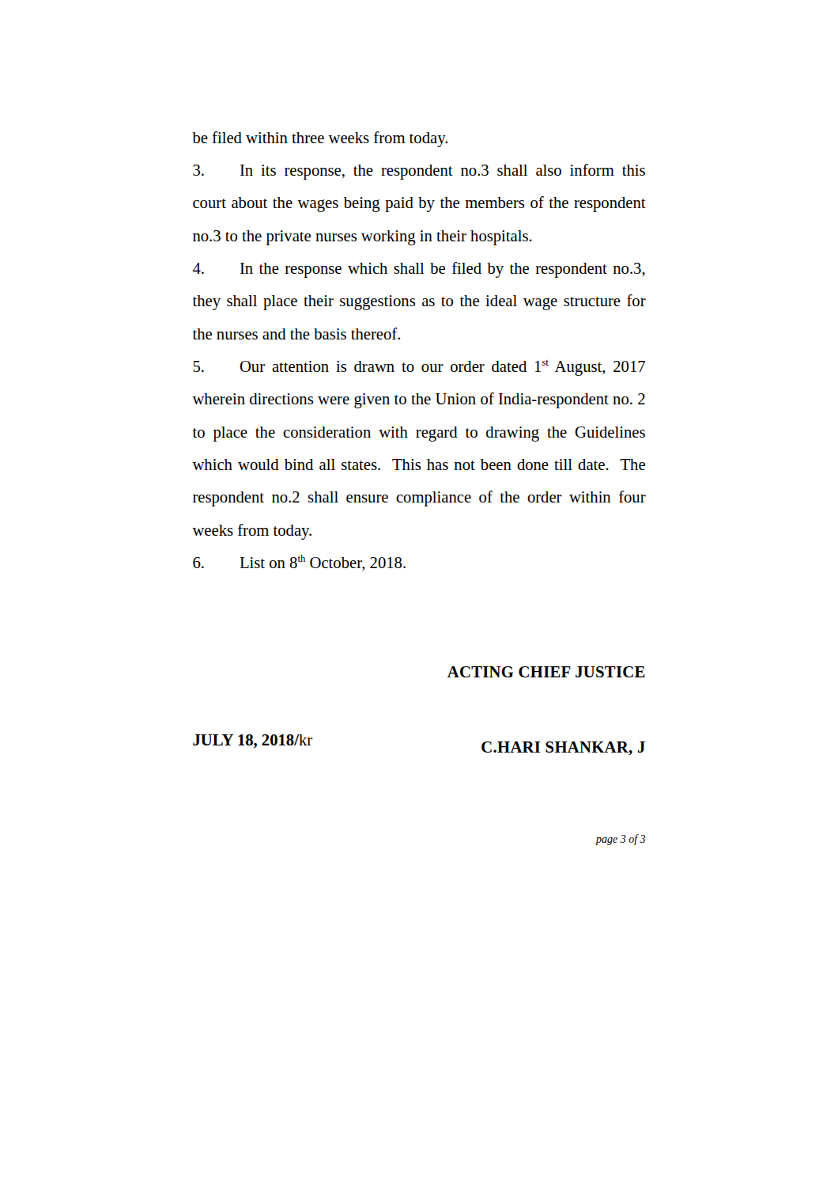be filed within three weeks from today.
3. In its response, the respondent no.3 shall also inform this court about the wages being paid by the members of the respondent no.3 to the private nurses working in their hospitals.
4. In the response which shall be filed by the respondent no.3, they shall place their suggestions as to the ideal wage structure for the nurses and the basis thereof.
5. Our attention is drawn to our order dated 1st August, 2017 wherein directions were given to the Union of India-respondent no. 2 to place the consideration with regard to drawing the Guidelines which would bind all states. This has not been done till date. The respondent no.2 shall ensure compliance of the order within four weeks from today.
6. List on 8th October, 2018.
ACTING CHIEF JUSTICE
C.HARI SHANKAR, J
JULY 18, 2018/kr
page 3 of 3